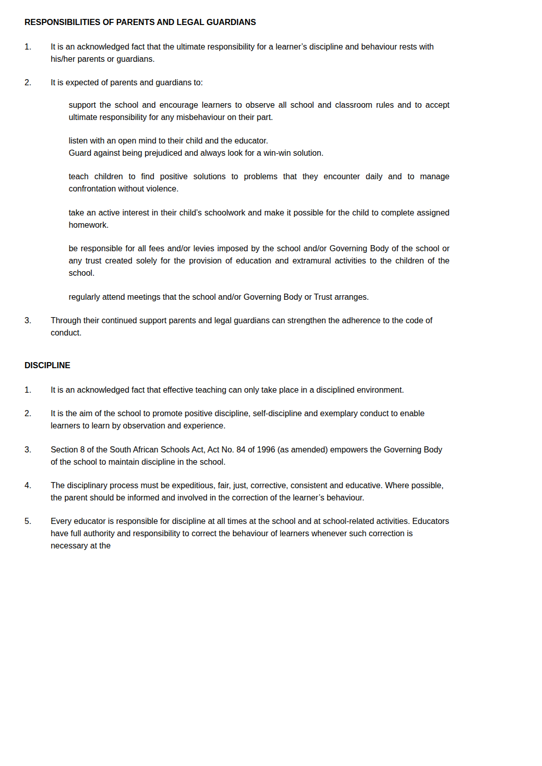Responsibilities of Parents and Legal Guardians
It is an acknowledged fact that the ultimate responsibility for a learner’s discipline and behaviour rests with his/her parents or guardians.
It is expected of parents and guardians to:
support the school and encourage learners to observe all school and classroom rules and to accept ultimate responsibility for any misbehaviour on their part.
listen with an open mind to their child and the educator. Guard against being prejudiced and always look for a win-win solution.
teach children to find positive solutions to problems that they encounter daily and to manage confrontation without violence.
take an active interest in their child’s schoolwork and make it possible for the child to complete assigned homework.
be responsible for all fees and/or levies imposed by the school and/or Governing Body of the school or any trust created solely for the provision of education and extramural activities to the children of the school.
regularly attend meetings that the school and/or Governing Body or Trust arranges.
Through their continued support parents and legal guardians can strengthen the adherence to the code of conduct.
Discipline
It is an acknowledged fact that effective teaching can only take place in a disciplined environment.
It is the aim of the school to promote positive discipline, self-discipline and exemplary conduct to enable learners to learn by observation and experience.
Section 8 of the South African Schools Act, Act No. 84 of 1996 (as amended) empowers the Governing Body of the school to maintain discipline in the school.
The disciplinary process must be expeditious, fair, just, corrective, consistent and educative. Where possible, the parent should be informed and involved in the correction of the learner’s behaviour.
Every educator is responsible for discipline at all times at the school and at school-related activities. Educators have full authority and responsibility to correct the behaviour of learners whenever such correction is necessary at the